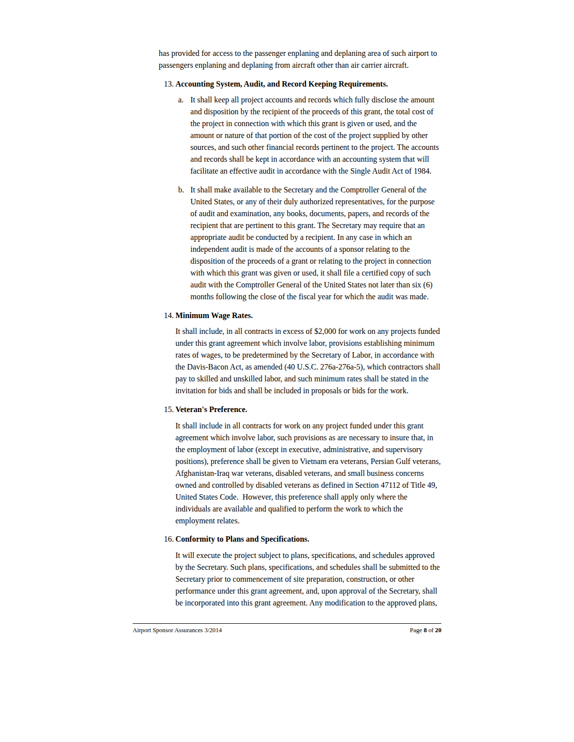has provided for access to the passenger enplaning and deplaning area of such airport to passengers enplaning and deplaning from aircraft other than air carrier aircraft.
13.
Accounting System, Audit, and Record Keeping Requirements.
a. It shall keep all project accounts and records which fully disclose the amount and disposition by the recipient of the proceeds of this grant, the total cost of the project in connection with which this grant is given or used, and the amount or nature of that portion of the cost of the project supplied by other sources, and such other financial records pertinent to the project. The accounts and records shall be kept in accordance with an accounting system that will facilitate an effective audit in accordance with the Single Audit Act of 1984.
b. It shall make available to the Secretary and the Comptroller General of the United States, or any of their duly authorized representatives, for the purpose of audit and examination, any books, documents, papers, and records of the recipient that are pertinent to this grant. The Secretary may require that an appropriate audit be conducted by a recipient. In any case in which an independent audit is made of the accounts of a sponsor relating to the disposition of the proceeds of a grant or relating to the project in connection with which this grant was given or used, it shall file a certified copy of such audit with the Comptroller General of the United States not later than six (6) months following the close of the fiscal year for which the audit was made.
14.
Minimum Wage Rates.
It shall include, in all contracts in excess of $2,000 for work on any projects funded under this grant agreement which involve labor, provisions establishing minimum rates of wages, to be predetermined by the Secretary of Labor, in accordance with the Davis-Bacon Act, as amended (40 U.S.C. 276a-276a-5), which contractors shall pay to skilled and unskilled labor, and such minimum rates shall be stated in the invitation for bids and shall be included in proposals or bids for the work.
15.
Veteran's Preference.
It shall include in all contracts for work on any project funded under this grant agreement which involve labor, such provisions as are necessary to insure that, in the employment of labor (except in executive, administrative, and supervisory positions), preference shall be given to Vietnam era veterans, Persian Gulf veterans, Afghanistan-Iraq war veterans, disabled veterans, and small business concerns owned and controlled by disabled veterans as defined in Section 47112 of Title 49, United States Code. However, this preference shall apply only where the individuals are available and qualified to perform the work to which the employment relates.
16.
Conformity to Plans and Specifications.
It will execute the project subject to plans, specifications, and schedules approved by the Secretary. Such plans, specifications, and schedules shall be submitted to the Secretary prior to commencement of site preparation, construction, or other performance under this grant agreement, and, upon approval of the Secretary, shall be incorporated into this grant agreement. Any modification to the approved plans,
Airport Sponsor Assurances 3/2014
Page 8 of 20